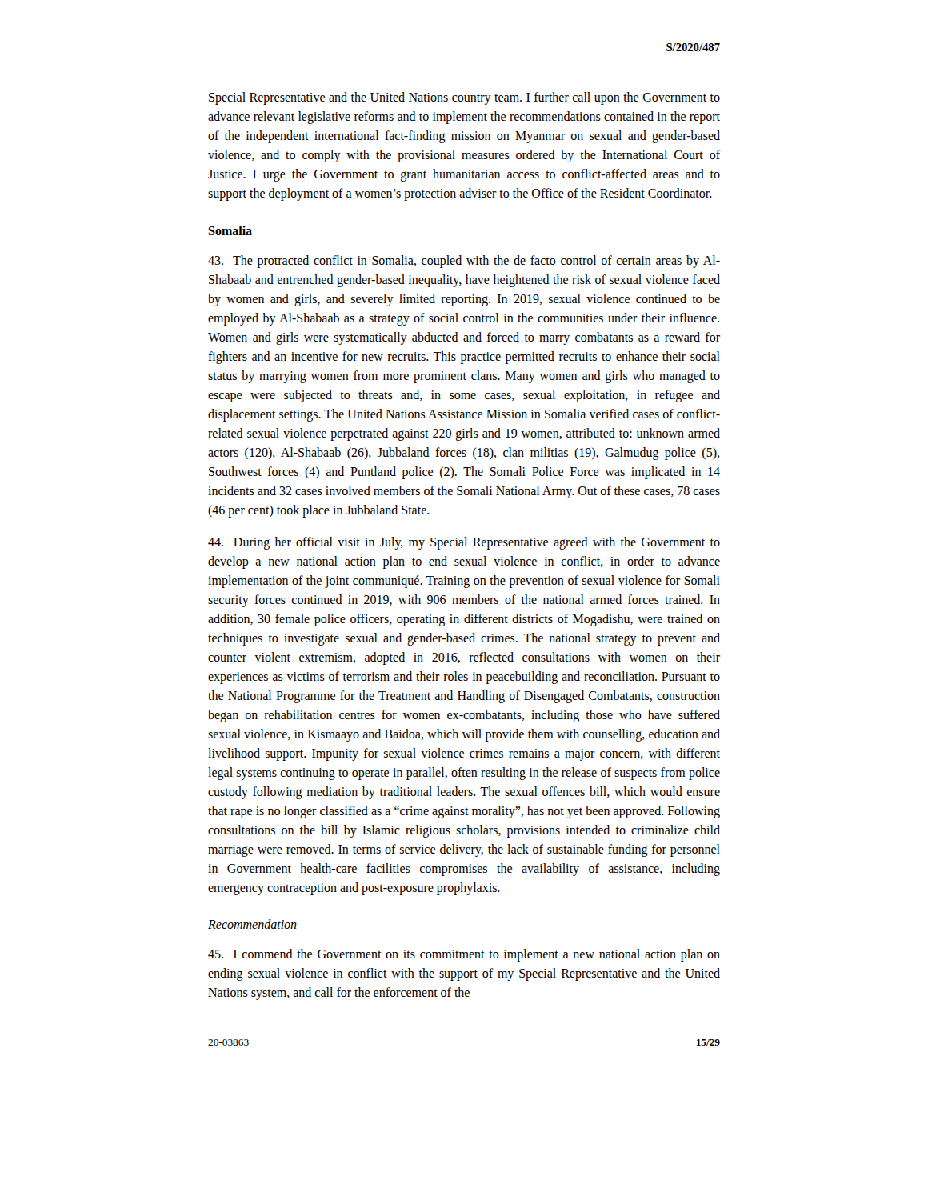S/2020/487
Special Representative and the United Nations country team. I further call upon the Government to advance relevant legislative reforms and to implement the recommendations contained in the report of the independent international fact-finding mission on Myanmar on sexual and gender-based violence, and to comply with the provisional measures ordered by the International Court of Justice. I urge the Government to grant humanitarian access to conflict-affected areas and to support the deployment of a women’s protection adviser to the Office of the Resident Coordinator.
Somalia
43. The protracted conflict in Somalia, coupled with the de facto control of certain areas by Al-Shabaab and entrenched gender-based inequality, have heightened the risk of sexual violence faced by women and girls, and severely limited reporting. In 2019, sexual violence continued to be employed by Al-Shabaab as a strategy of social control in the communities under their influence. Women and girls were systematically abducted and forced to marry combatants as a reward for fighters and an incentive for new recruits. This practice permitted recruits to enhance their social status by marrying women from more prominent clans. Many women and girls who managed to escape were subjected to threats and, in some cases, sexual exploitation, in refugee and displacement settings. The United Nations Assistance Mission in Somalia verified cases of conflict-related sexual violence perpetrated against 220 girls and 19 women, attributed to: unknown armed actors (120), Al-Shabaab (26), Jubbaland forces (18), clan militias (19), Galmudug police (5), Southwest forces (4) and Puntland police (2). The Somali Police Force was implicated in 14 incidents and 32 cases involved members of the Somali National Army. Out of these cases, 78 cases (46 per cent) took place in Jubbaland State.
44. During her official visit in July, my Special Representative agreed with the Government to develop a new national action plan to end sexual violence in conflict, in order to advance implementation of the joint communiqué. Training on the prevention of sexual violence for Somali security forces continued in 2019, with 906 members of the national armed forces trained. In addition, 30 female police officers, operating in different districts of Mogadishu, were trained on techniques to investigate sexual and gender-based crimes. The national strategy to prevent and counter violent extremism, adopted in 2016, reflected consultations with women on their experiences as victims of terrorism and their roles in peacebuilding and reconciliation. Pursuant to the National Programme for the Treatment and Handling of Disengaged Combatants, construction began on rehabilitation centres for women ex-combatants, including those who have suffered sexual violence, in Kismaayo and Baidoa, which will provide them with counselling, education and livelihood support. Impunity for sexual violence crimes remains a major concern, with different legal systems continuing to operate in parallel, often resulting in the release of suspects from police custody following mediation by traditional leaders. The sexual offences bill, which would ensure that rape is no longer classified as a “crime against morality”, has not yet been approved. Following consultations on the bill by Islamic religious scholars, provisions intended to criminalize child marriage were removed. In terms of service delivery, the lack of sustainable funding for personnel in Government health-care facilities compromises the availability of assistance, including emergency contraception and post-exposure prophylaxis.
Recommendation
45. I commend the Government on its commitment to implement a new national action plan on ending sexual violence in conflict with the support of my Special Representative and the United Nations system, and call for the enforcement of the
20-03863
15/29